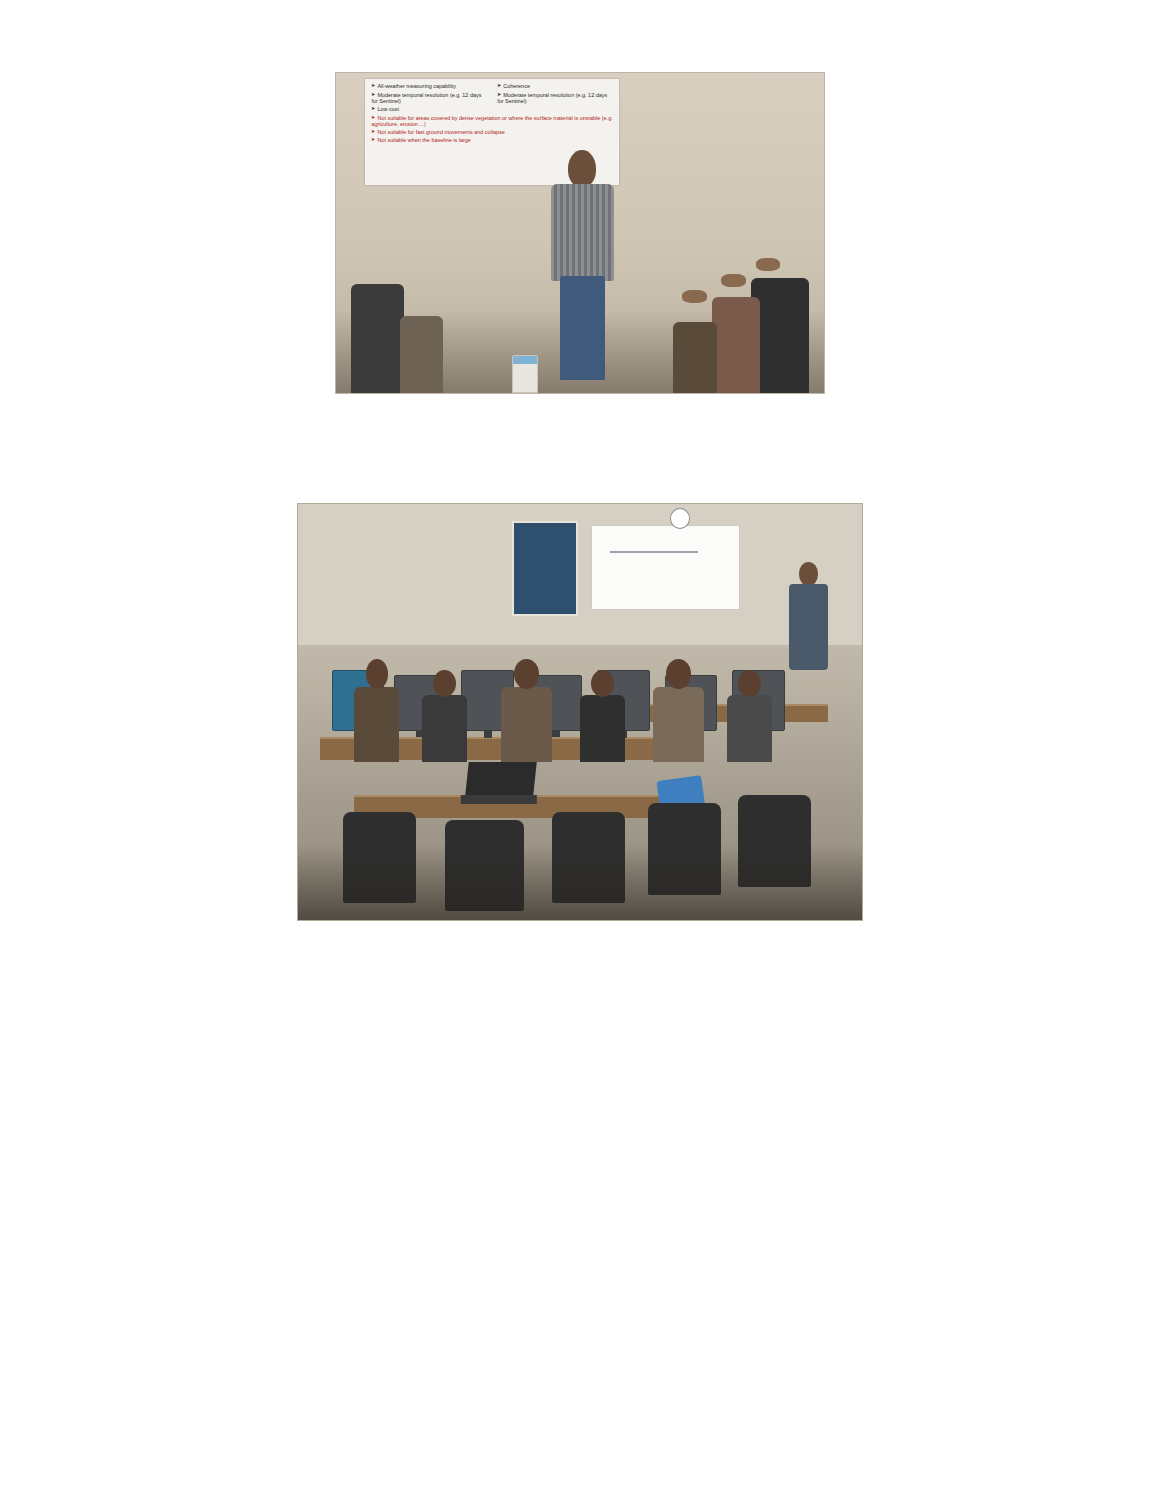All-weather measuring capability
Coherence
Moderate temporal resolution (e.g. 12 days for Sentinel)
Moderate temporal resolution (e.g. 12 days for Sentinel)
Low cost
Not suitable for areas covered by dense vegetation or where the surface material is unstable (e.g. agriculture, erosion ...)
Not suitable for fast ground movements and collapse
Not suitable when the baseline is large